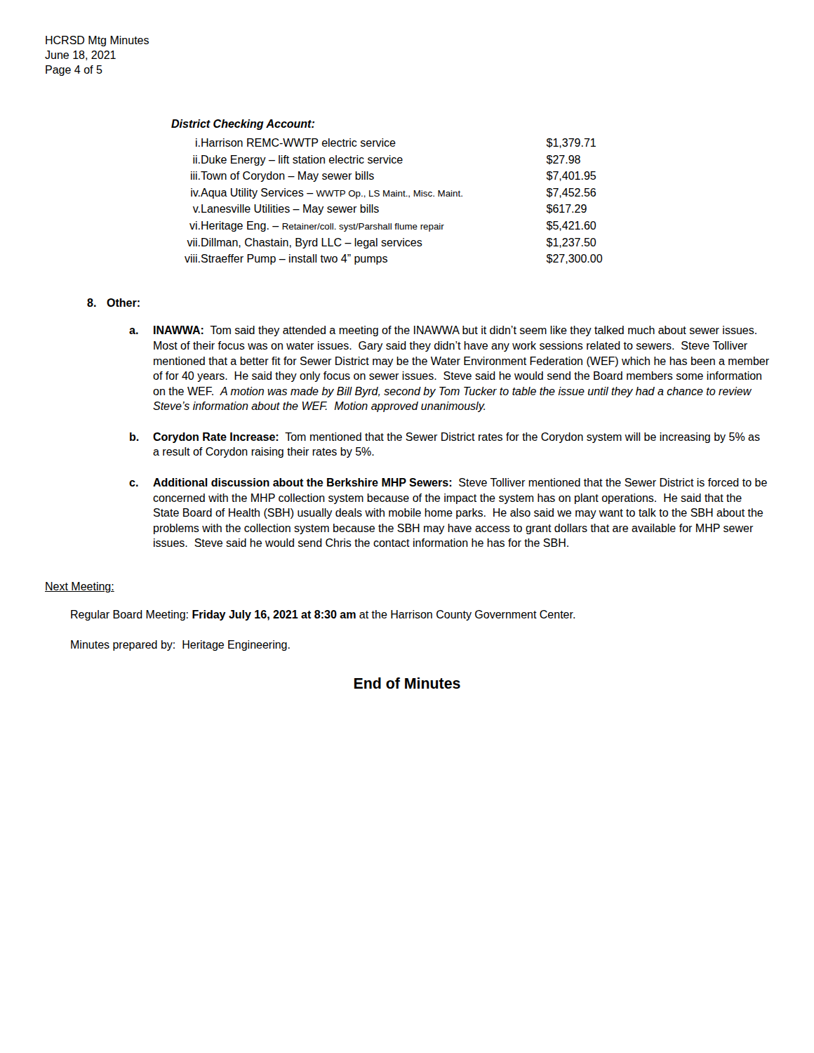HCRSD Mtg Minutes
June 18, 2021
Page 4 of 5
District Checking Account:
| i. | Harrison REMC-WWTP electric service | $1,379.71 |
| ii. | Duke Energy – lift station electric service | $27.98 |
| iii. | Town of Corydon – May sewer bills | $7,401.95 |
| iv. | Aqua Utility Services – WWTP Op., LS Maint., Misc. Maint. | $7,452.56 |
| v. | Lanesville Utilities – May sewer bills | $617.29 |
| vi. | Heritage Eng. – Retainer/coll. syst/Parshall flume repair | $5,421.60 |
| vii. | Dillman, Chastain, Byrd LLC – legal services | $1,237.50 |
| viii. | Straeffer Pump – install two 4” pumps | $27,300.00 |
8. Other:
a. INAWWA: Tom said they attended a meeting of the INAWWA but it didn’t seem like they talked much about sewer issues. Most of their focus was on water issues. Gary said they didn’t have any work sessions related to sewers. Steve Tolliver mentioned that a better fit for Sewer District may be the Water Environment Federation (WEF) which he has been a member of for 40 years. He said they only focus on sewer issues. Steve said he would send the Board members some information on the WEF. A motion was made by Bill Byrd, second by Tom Tucker to table the issue until they had a chance to review Steve’s information about the WEF. Motion approved unanimously.
b. Corydon Rate Increase: Tom mentioned that the Sewer District rates for the Corydon system will be increasing by 5% as a result of Corydon raising their rates by 5%.
c. Additional discussion about the Berkshire MHP Sewers: Steve Tolliver mentioned that the Sewer District is forced to be concerned with the MHP collection system because of the impact the system has on plant operations. He said that the State Board of Health (SBH) usually deals with mobile home parks. He also said we may want to talk to the SBH about the problems with the collection system because the SBH may have access to grant dollars that are available for MHP sewer issues. Steve said he would send Chris the contact information he has for the SBH.
Next Meeting:
Regular Board Meeting: Friday July 16, 2021 at 8:30 am at the Harrison County Government Center.
Minutes prepared by: Heritage Engineering.
End of Minutes